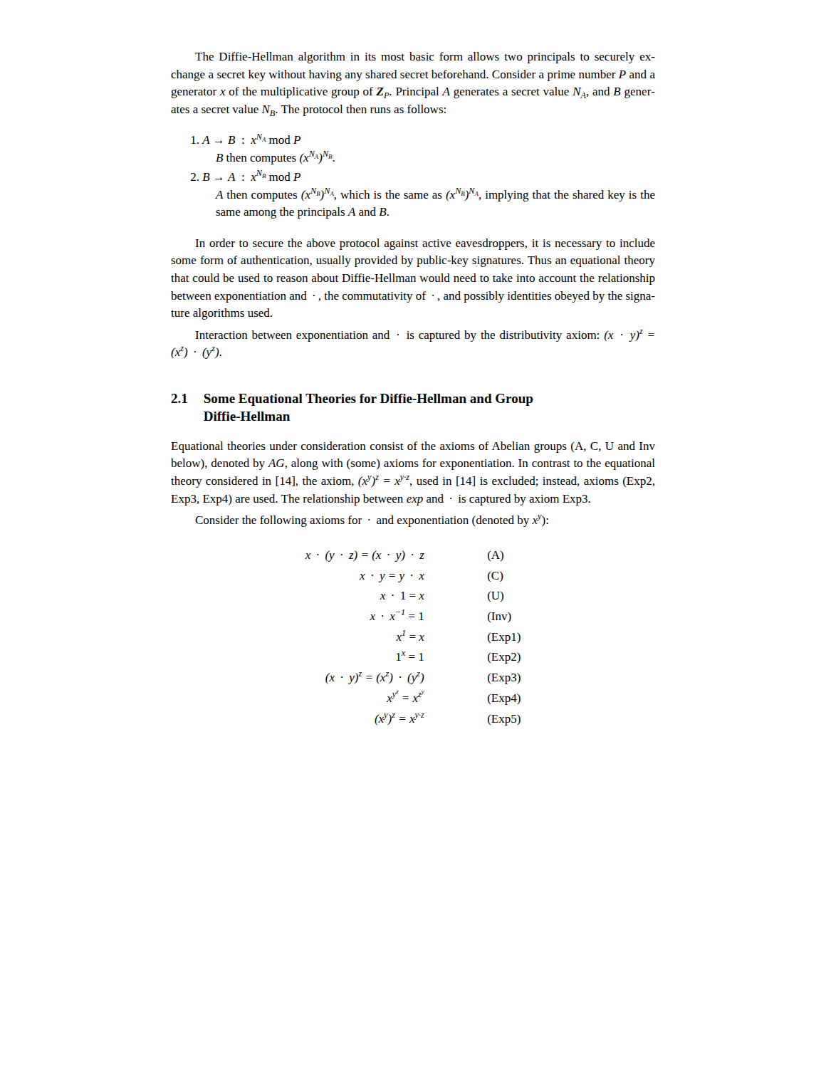The Diffie-Hellman algorithm in its most basic form allows two principals to securely exchange a secret key without having any shared secret beforehand. Consider a prime number P and a generator x of the multiplicative group of ZP. Principal A generates a secret value NA, and B generates a secret value NB. The protocol then runs as follows:
A → B : xNA mod P B then computes (xNA)NB.
B → A : xNB mod P A then computes (xNB)NA, which is the same as (xNB)NA, implying that the shared key is the same among the principals A and B.
In order to secure the above protocol against active eavesdroppers, it is necessary to include some form of authentication, usually provided by public-key signatures. Thus an equational theory that could be used to reason about Diffie-Hellman would need to take into account the relationship between exponentiation and ·, the commutativity of ·, and possibly identities obeyed by the signature algorithms used.
Interaction between exponentiation and · is captured by the distributivity axiom: (x · y)z = (xz) · (yz).
2.1 Some Equational Theories for Diffie-Hellman and Group
Diffie-Hellman
Equational theories under consideration consist of the axioms of Abelian groups (A, C, U and Inv below), denoted by AG, along with (some) axioms for exponentiation. In contrast to the equational theory considered in [14], the axiom, (xy)z = xy·z, used in [14] is excluded; instead, axioms (Exp2, Exp3, Exp4) are used. The relationship between exp and · is captured by axiom Exp3.
Consider the following axioms for · and exponentiation (denoted by xy):
| x · (y · z) = (x · y) · z | (A) |
| x · y = y · x | (C) |
| x · 1 = x | (U) |
| x · x −1 = 1 | (Inv) |
| x 1 = x | (Exp1) |
| 1 x = 1 | (Exp2) |
| (x · y) z = (x z ) · (y z ) | (Exp3) |
| x y z = x z y | (Exp4) |
| (x y ) z = x y·z | (Exp5) |